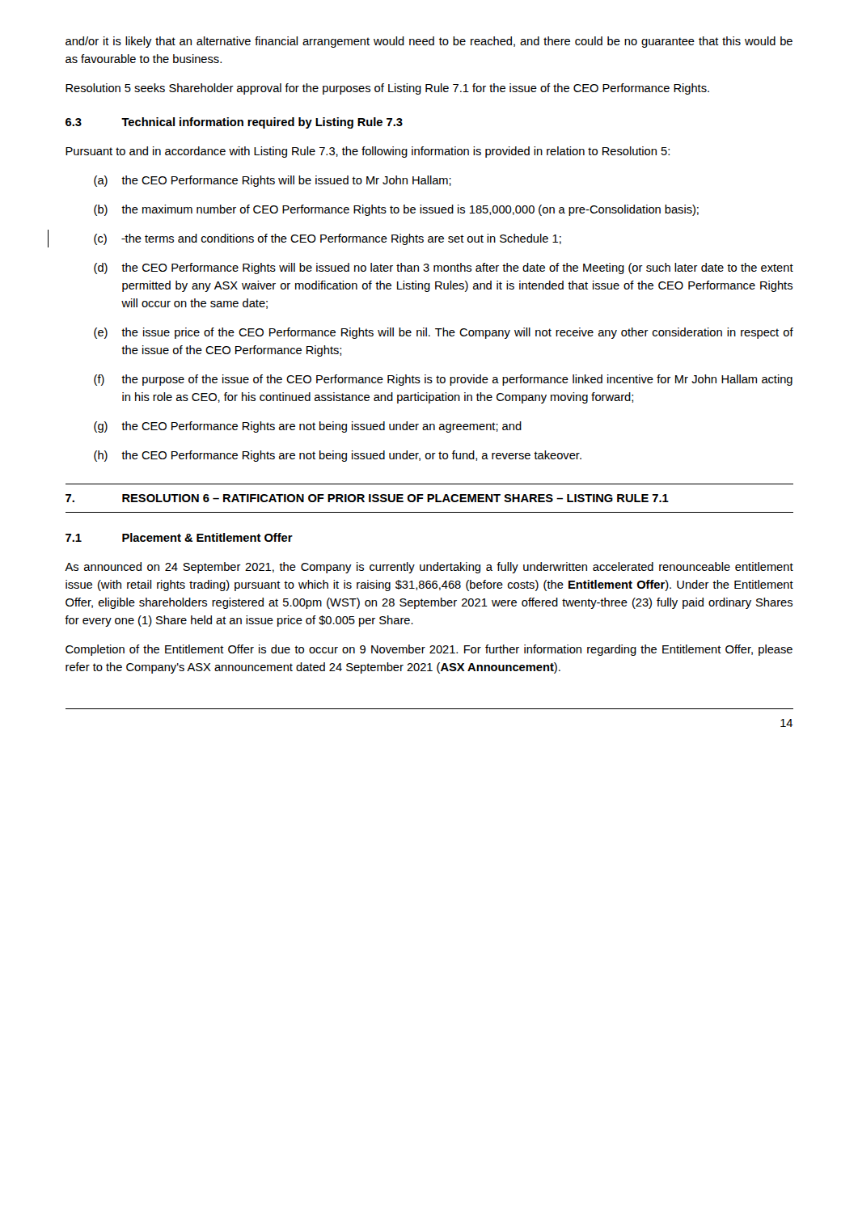and/or it is likely that an alternative financial arrangement would need to be reached, and there could be no guarantee that this would be as favourable to the business.
Resolution 5 seeks Shareholder approval for the purposes of Listing Rule 7.1 for the issue of the CEO Performance Rights.
6.3
Technical information required by Listing Rule 7.3
Pursuant to and in accordance with Listing Rule 7.3, the following information is provided in relation to Resolution 5:
(a)
the CEO Performance Rights will be issued to Mr John Hallam;
(b)
the maximum number of CEO Performance Rights to be issued is 185,000,000 (on a pre-Consolidation basis);
(c)
the terms and conditions of the CEO Performance Rights are set out in Schedule 1;
(d)
the CEO Performance Rights will be issued no later than 3 months after the date of the Meeting (or such later date to the extent permitted by any ASX waiver or modification of the Listing Rules) and it is intended that issue of the CEO Performance Rights will occur on the same date;
(e)
the issue price of the CEO Performance Rights will be nil. The Company will not receive any other consideration in respect of the issue of the CEO Performance Rights;
(f)
the purpose of the issue of the CEO Performance Rights is to provide a performance linked incentive for Mr John Hallam acting in his role as CEO, for his continued assistance and participation in the Company moving forward;
(g)
the CEO Performance Rights are not being issued under an agreement; and
(h)
the CEO Performance Rights are not being issued under, or to fund, a reverse takeover.
7.
Resolution 6 – Ratification of Prior Issue of Placement Shares – Listing Rule 7.1
7.1
Placement & Entitlement Offer
As announced on 24 September 2021, the Company is currently undertaking a fully underwritten accelerated renounceable entitlement issue (with retail rights trading) pursuant to which it is raising $31,866,468 (before costs) (the Entitlement Offer). Under the Entitlement Offer, eligible shareholders registered at 5.00pm (WST) on 28 September 2021 were offered twenty-three (23) fully paid ordinary Shares for every one (1) Share held at an issue price of $0.005 per Share.
Completion of the Entitlement Offer is due to occur on 9 November 2021. For further information regarding the Entitlement Offer, please refer to the Company's ASX announcement dated 24 September 2021 (ASX Announcement).
14